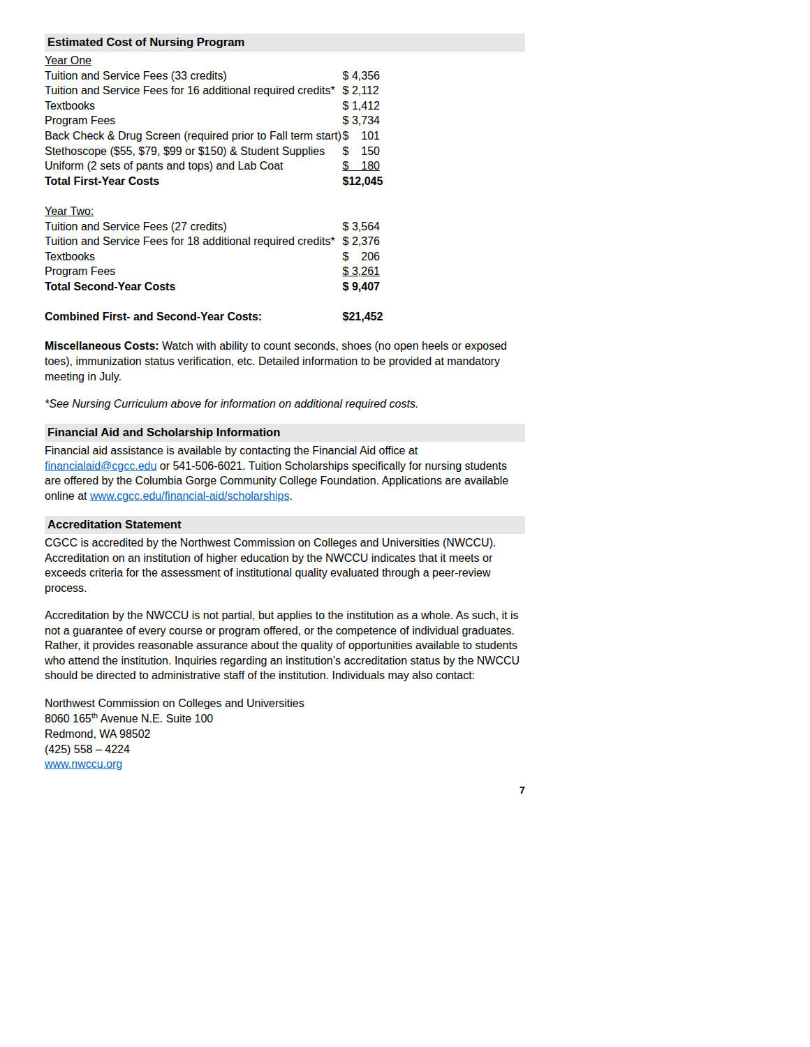Estimated Cost of Nursing Program
Year One
| Tuition and Service Fees (33 credits) | $ 4,356 |
| Tuition and Service Fees for 16 additional required credits* | $ 2,112 |
| Textbooks | $ 1,412 |
| Program Fees | $ 3,734 |
| Back Check & Drug Screen (required prior to Fall term start) | $ 101 |
| Stethoscope ($55, $79, $99 or $150) & Student Supplies | $ 150 |
| Uniform (2 sets of pants and tops) and Lab Coat | $ 180 |
| Total First-Year Costs | $12,045 |
Year Two:
| Tuition and Service Fees (27 credits) | $ 3,564 |
| Tuition and Service Fees for 18 additional required credits* | $ 2,376 |
| Textbooks | $ 206 |
| Program Fees | $ 3,261 |
| Total Second-Year Costs | $ 9,407 |
| Combined First- and Second-Year Costs: | $21,452 |
Miscellaneous Costs: Watch with ability to count seconds, shoes (no open heels or exposed toes), immunization status verification, etc. Detailed information to be provided at mandatory meeting in July.
*See Nursing Curriculum above for information on additional required costs.
Financial Aid and Scholarship Information
Financial aid assistance is available by contacting the Financial Aid office at financialaid@cgcc.edu or 541-506-6021. Tuition Scholarships specifically for nursing students are offered by the Columbia Gorge Community College Foundation. Applications are available online at www.cgcc.edu/financial-aid/scholarships.
Accreditation Statement
CGCC is accredited by the Northwest Commission on Colleges and Universities (NWCCU). Accreditation on an institution of higher education by the NWCCU indicates that it meets or exceeds criteria for the assessment of institutional quality evaluated through a peer-review process.
Accreditation by the NWCCU is not partial, but applies to the institution as a whole. As such, it is not a guarantee of every course or program offered, or the competence of individual graduates. Rather, it provides reasonable assurance about the quality of opportunities available to students who attend the institution. Inquiries regarding an institution’s accreditation status by the NWCCU should be directed to administrative staff of the institution. Individuals may also contact:
Northwest Commission on Colleges and Universities
8060 165th Avenue N.E. Suite 100
Redmond, WA 98502
(425) 558 – 4224
www.nwccu.org
7